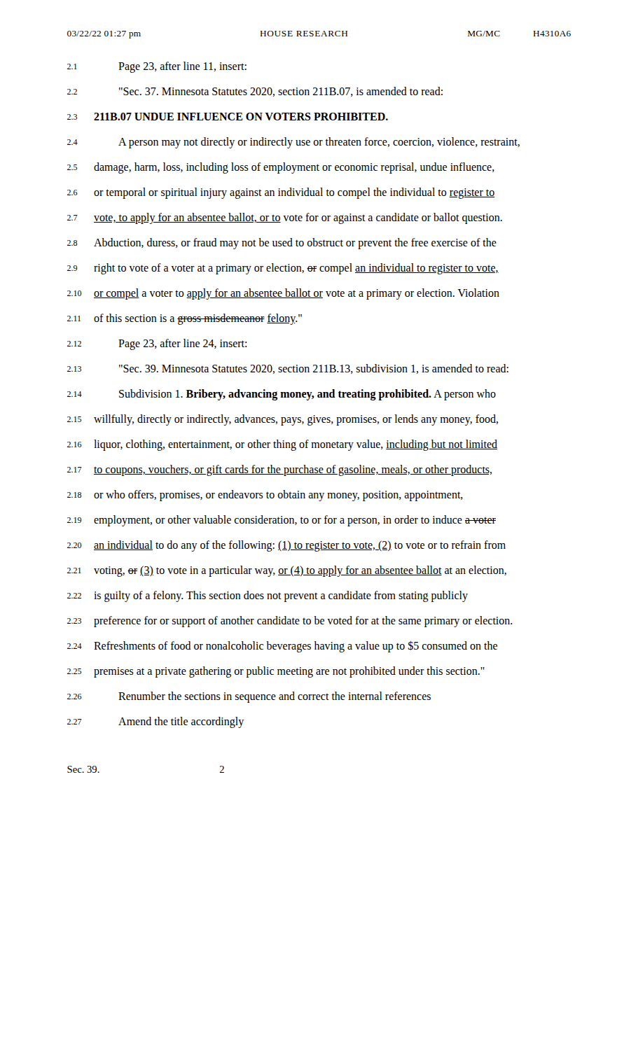03/22/22 01:27 pm HOUSE RESEARCH MG/MC H4310A6
2.1
Page 23, after line 11, insert:
2.2
"Sec. 37. Minnesota Statutes 2020, section 211B.07, is amended to read:
2.3
211B.07 UNDUE INFLUENCE ON VOTERS PROHIBITED.
2.4
A person may not directly or indirectly use or threaten force, coercion, violence, restraint,
2.5
damage, harm, loss, including loss of employment or economic reprisal, undue influence,
2.6
or temporal or spiritual injury against an individual to compel the individual to register to
2.7
vote, to apply for an absentee ballot, or to vote for or against a candidate or ballot question.
2.8
Abduction, duress, or fraud may not be used to obstruct or prevent the free exercise of the
2.9
right to vote of a voter at a primary or election, or compel an individual to register to vote,
2.10
or compel a voter to apply for an absentee ballot or vote at a primary or election. Violation
2.11
of this section is a gross misdemeanor felony."
2.12
Page 23, after line 24, insert:
2.13
"Sec. 39. Minnesota Statutes 2020, section 211B.13, subdivision 1, is amended to read:
2.14
Subdivision 1. Bribery, advancing money, and treating prohibited. A person who
2.15
willfully, directly or indirectly, advances, pays, gives, promises, or lends any money, food,
2.16
liquor, clothing, entertainment, or other thing of monetary value, including but not limited
2.17
to coupons, vouchers, or gift cards for the purchase of gasoline, meals, or other products,
2.18
or who offers, promises, or endeavors to obtain any money, position, appointment,
2.19
employment, or other valuable consideration, to or for a person, in order to induce a voter
2.20
an individual to do any of the following: (1) to register to vote, (2) to vote or to refrain from
2.21
voting, or (3) to vote in a particular way, or (4) to apply for an absentee ballot at an election,
2.22
is guilty of a felony. This section does not prevent a candidate from stating publicly
2.23
preference for or support of another candidate to be voted for at the same primary or election.
2.24
Refreshments of food or nonalcoholic beverages having a value up to $5 consumed on the
2.25
premises at a private gathering or public meeting are not prohibited under this section."
2.26
Renumber the sections in sequence and correct the internal references
2.27
Amend the title accordingly
Sec. 39. 2